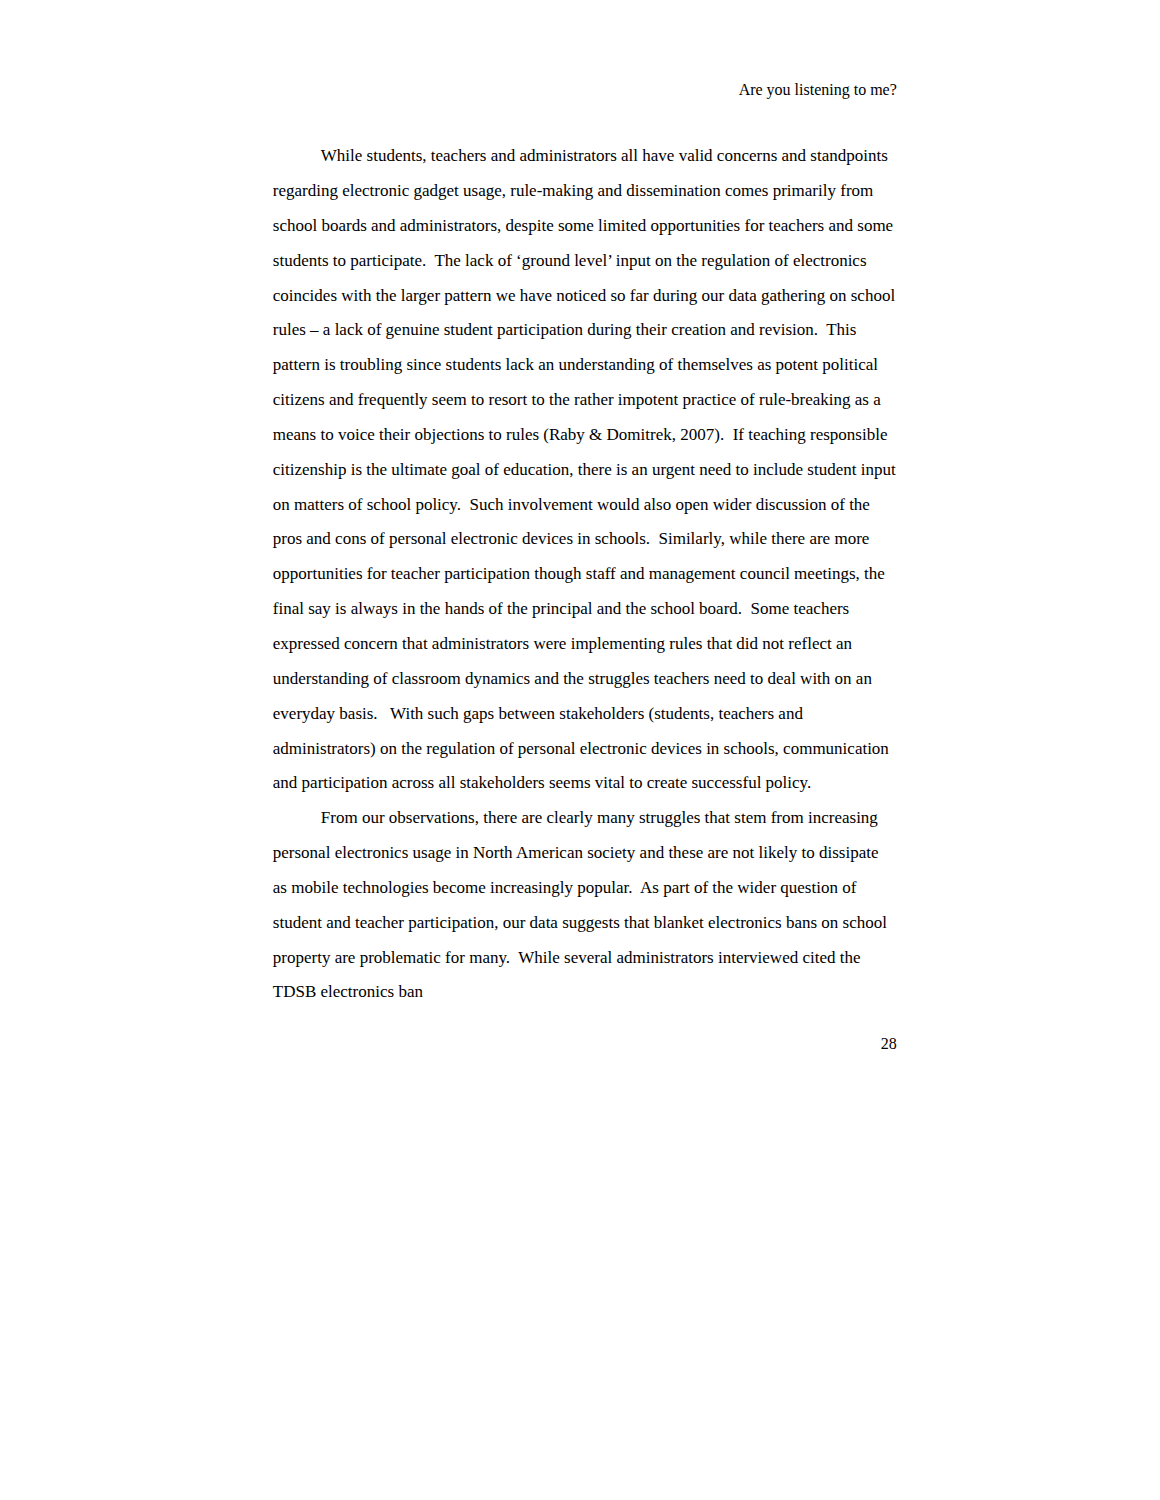Are you listening to me?
While students, teachers and administrators all have valid concerns and standpoints regarding electronic gadget usage, rule-making and dissemination comes primarily from school boards and administrators, despite some limited opportunities for teachers and some students to participate. The lack of ‘ground level’ input on the regulation of electronics coincides with the larger pattern we have noticed so far during our data gathering on school rules – a lack of genuine student participation during their creation and revision. This pattern is troubling since students lack an understanding of themselves as potent political citizens and frequently seem to resort to the rather impotent practice of rule-breaking as a means to voice their objections to rules (Raby & Domitrek, 2007). If teaching responsible citizenship is the ultimate goal of education, there is an urgent need to include student input on matters of school policy. Such involvement would also open wider discussion of the pros and cons of personal electronic devices in schools. Similarly, while there are more opportunities for teacher participation though staff and management council meetings, the final say is always in the hands of the principal and the school board. Some teachers expressed concern that administrators were implementing rules that did not reflect an understanding of classroom dynamics and the struggles teachers need to deal with on an everyday basis. With such gaps between stakeholders (students, teachers and administrators) on the regulation of personal electronic devices in schools, communication and participation across all stakeholders seems vital to create successful policy.
From our observations, there are clearly many struggles that stem from increasing personal electronics usage in North American society and these are not likely to dissipate as mobile technologies become increasingly popular. As part of the wider question of student and teacher participation, our data suggests that blanket electronics bans on school property are problematic for many. While several administrators interviewed cited the TDSB electronics ban
28